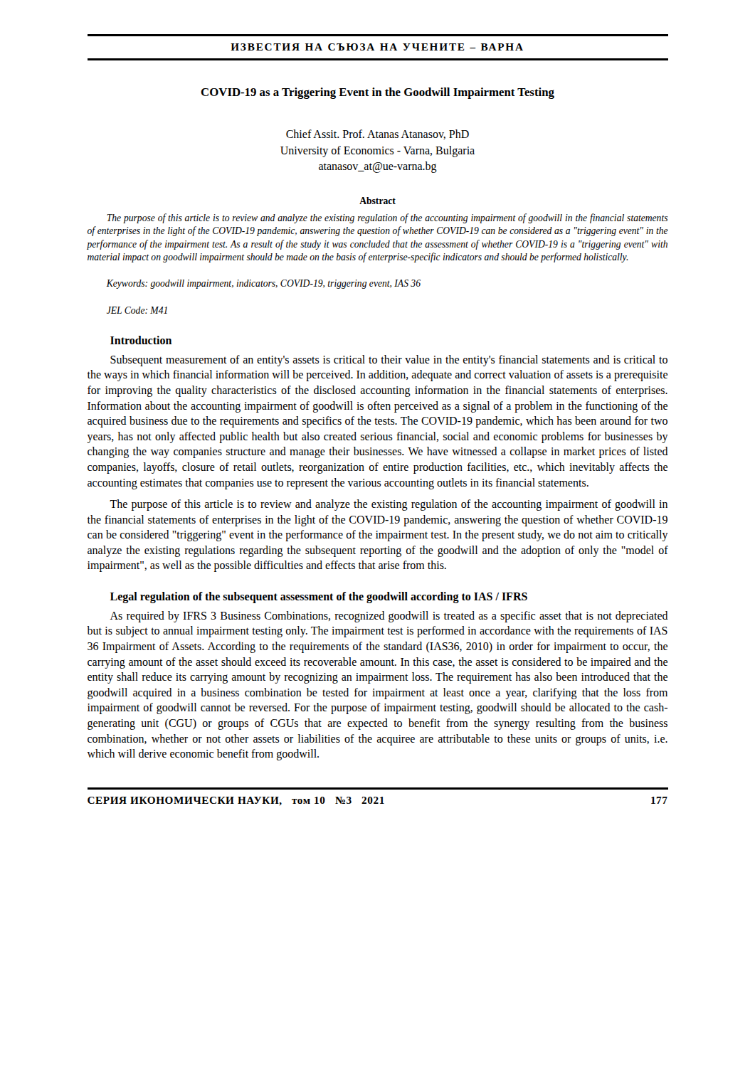ИЗВЕСТИЯ НА СЪЮЗА НА УЧЕНИТЕ – ВАРНА
COVID-19 as a Triggering Event in the Goodwill Impairment Testing
Chief Assit. Prof. Atanas Atanasov, PhD
University of Economics - Varna, Bulgaria
atanasov_at@ue-varna.bg
Abstract
The purpose of this article is to review and analyze the existing regulation of the accounting impairment of goodwill in the financial statements of enterprises in the light of the COVID-19 pandemic, answering the question of whether COVID-19 can be considered as a "triggering event" in the performance of the impairment test. As a result of the study it was concluded that the assessment of whether COVID-19 is a "triggering event" with material impact on goodwill impairment should be made on the basis of enterprise-specific indicators and should be performed holistically.
Keywords: goodwill impairment, indicators, COVID-19, triggering event, IAS 36
JEL Code: M41
Introduction
Subsequent measurement of an entity's assets is critical to their value in the entity's financial statements and is critical to the ways in which financial information will be perceived. In addition, adequate and correct valuation of assets is a prerequisite for improving the quality characteristics of the disclosed accounting information in the financial statements of enterprises. Information about the accounting impairment of goodwill is often perceived as a signal of a problem in the functioning of the acquired business due to the requirements and specifics of the tests. The COVID-19 pandemic, which has been around for two years, has not only affected public health but also created serious financial, social and economic problems for businesses by changing the way companies structure and manage their businesses. We have witnessed a collapse in market prices of listed companies, layoffs, closure of retail outlets, reorganization of entire production facilities, etc., which inevitably affects the accounting estimates that companies use to represent the various accounting outlets in its financial statements.
The purpose of this article is to review and analyze the existing regulation of the accounting impairment of goodwill in the financial statements of enterprises in the light of the COVID-19 pandemic, answering the question of whether COVID-19 can be considered "triggering" event in the performance of the impairment test. In the present study, we do not aim to critically analyze the existing regulations regarding the subsequent reporting of the goodwill and the adoption of only the "model of impairment", as well as the possible difficulties and effects that arise from this.
Legal regulation of the subsequent assessment of the goodwill according to IAS / IFRS
As required by IFRS 3 Business Combinations, recognized goodwill is treated as a specific asset that is not depreciated but is subject to annual impairment testing only. The impairment test is performed in accordance with the requirements of IAS 36 Impairment of Assets. According to the requirements of the standard (IAS36, 2010) in order for impairment to occur, the carrying amount of the asset should exceed its recoverable amount. In this case, the asset is considered to be impaired and the entity shall reduce its carrying amount by recognizing an impairment loss. The requirement has also been introduced that the goodwill acquired in a business combination be tested for impairment at least once a year, clarifying that the loss from impairment of goodwill cannot be reversed. For the purpose of impairment testing, goodwill should be allocated to the cash-generating unit (CGU) or groups of CGUs that are expected to benefit from the synergy resulting from the business combination, whether or not other assets or liabilities of the acquiree are attributable to these units or groups of units, i.e. which will derive economic benefit from goodwill.
СЕРИЯ ИКОНОМИЧЕСКИ НАУКИ, том 10 №3 2021 177